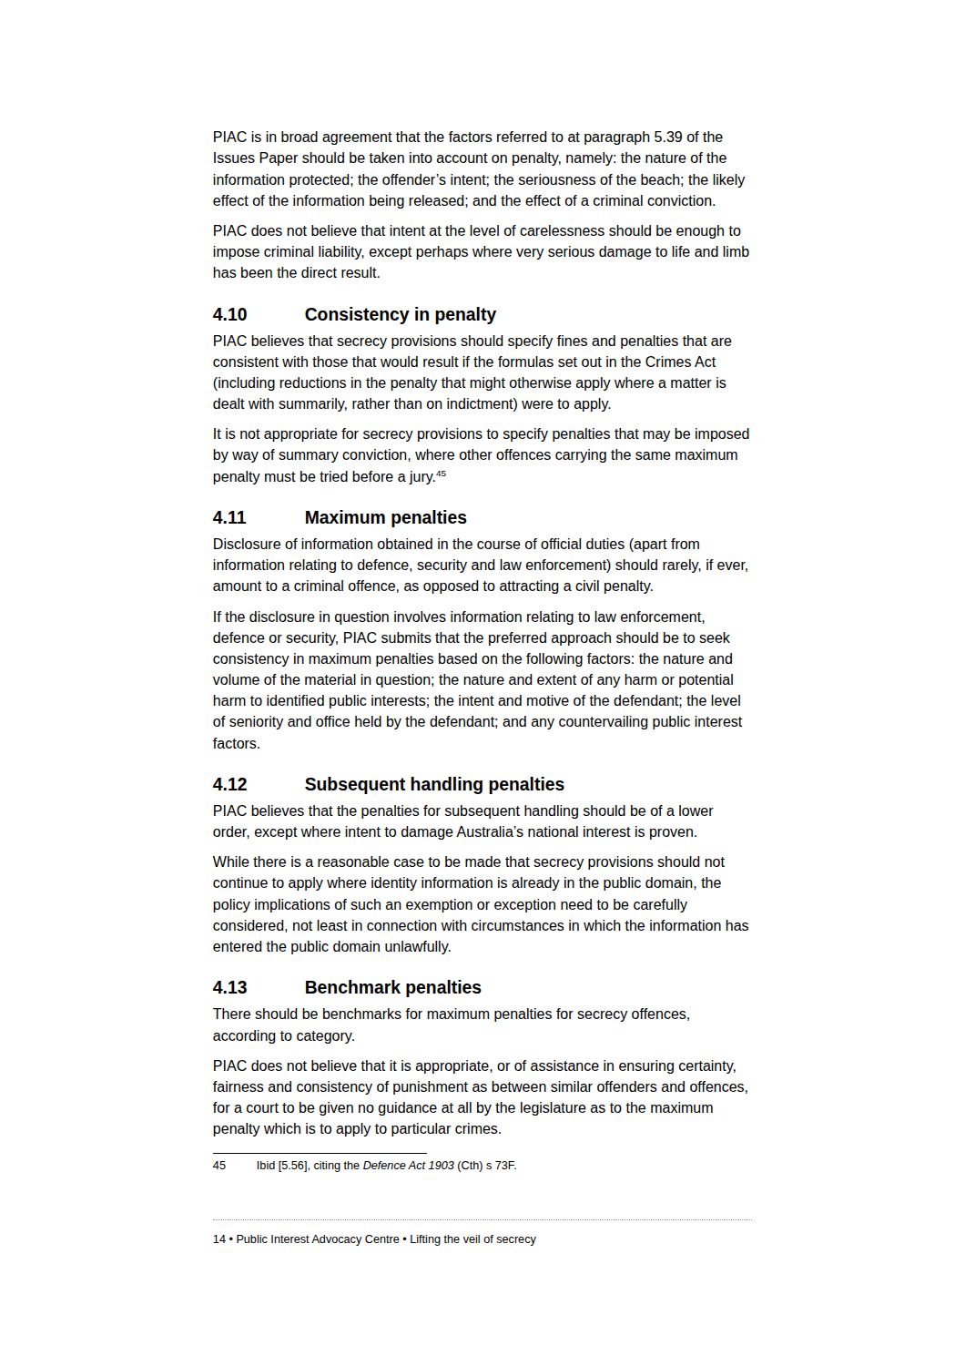PIAC is in broad agreement that the factors referred to at paragraph 5.39 of the Issues Paper should be taken into account on penalty, namely: the nature of the information protected; the offender’s intent; the seriousness of the beach; the likely effect of the information being released; and the effect of a criminal conviction.
PIAC does not believe that intent at the level of carelessness should be enough to impose criminal liability, except perhaps where very serious damage to life and limb has been the direct result.
4.10 Consistency in penalty
PIAC believes that secrecy provisions should specify fines and penalties that are consistent with those that would result if the formulas set out in the Crimes Act (including reductions in the penalty that might otherwise apply where a matter is dealt with summarily, rather than on indictment) were to apply.
It is not appropriate for secrecy provisions to specify penalties that may be imposed by way of summary conviction, where other offences carrying the same maximum penalty must be tried before a jury.45
4.11 Maximum penalties
Disclosure of information obtained in the course of official duties (apart from information relating to defence, security and law enforcement) should rarely, if ever, amount to a criminal offence, as opposed to attracting a civil penalty.
If the disclosure in question involves information relating to law enforcement, defence or security, PIAC submits that the preferred approach should be to seek consistency in maximum penalties based on the following factors: the nature and volume of the material in question; the nature and extent of any harm or potential harm to identified public interests; the intent and motive of the defendant; the level of seniority and office held by the defendant; and any countervailing public interest factors.
4.12 Subsequent handling penalties
PIAC believes that the penalties for subsequent handling should be of a lower order, except where intent to damage Australia’s national interest is proven.
While there is a reasonable case to be made that secrecy provisions should not continue to apply where identity information is already in the public domain, the policy implications of such an exemption or exception need to be carefully considered, not least in connection with circumstances in which the information has entered the public domain unlawfully.
4.13 Benchmark penalties
There should be benchmarks for maximum penalties for secrecy offences, according to category.
PIAC does not believe that it is appropriate, or of assistance in ensuring certainty, fairness and consistency of punishment as between similar offenders and offences, for a court to be given no guidance at all by the legislature as to the maximum penalty which is to apply to particular crimes.
45
Ibid [5.56], citing the Defence Act 1903 (Cth) s 73F.
14 • Public Interest Advocacy Centre • Lifting the veil of secrecy